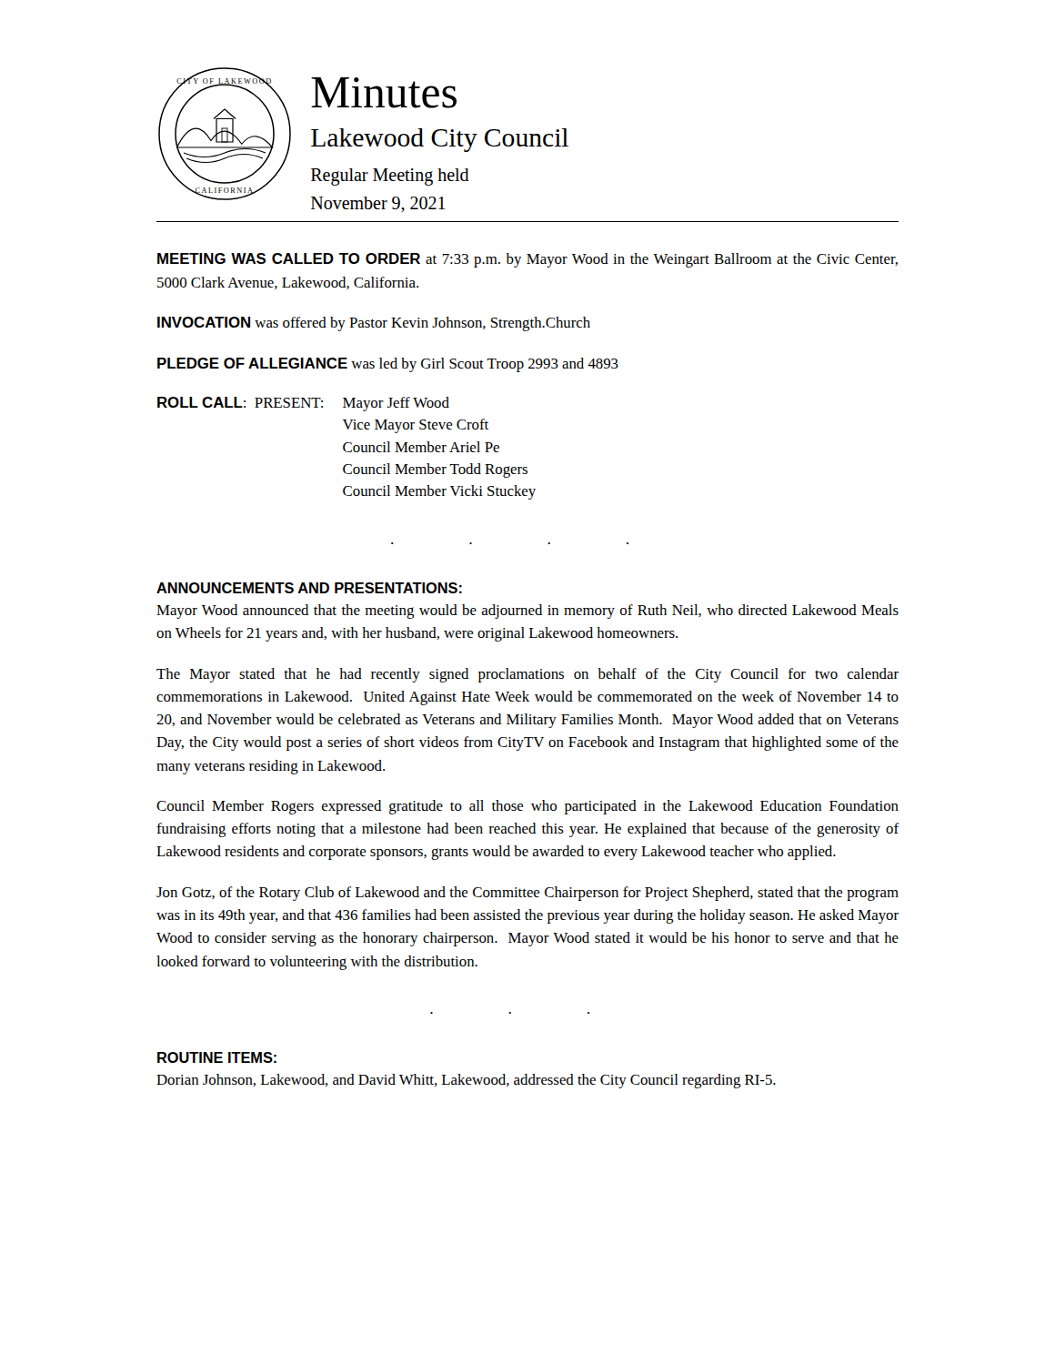CITY OF LAKEWOOD CALIFORNIA
Minutes
Lakewood City Council
Regular Meeting held
November 9, 2021
MEETING WAS CALLED TO ORDER at 7:33 p.m. by Mayor Wood in the Weingart Ballroom at the Civic Center, 5000 Clark Avenue, Lakewood, California.
INVOCATION was offered by Pastor Kevin Johnson, Strength.Church
PLEDGE OF ALLEGIANCE was led by Girl Scout Troop 2993 and 4893
| ROLL CALL : PRESENT: | Mayor Jeff Wood Vice Mayor Steve Croft Council Member Ariel Pe Council Member Todd Rogers Council Member Vicki Stuckey |
. . . .
ANNOUNCEMENTS AND PRESENTATIONS:
Mayor Wood announced that the meeting would be adjourned in memory of Ruth Neil, who directed Lakewood Meals on Wheels for 21 years and, with her husband, were original Lakewood homeowners.
The Mayor stated that he had recently signed proclamations on behalf of the City Council for two calendar commemorations in Lakewood. United Against Hate Week would be commemorated on the week of November 14 to 20, and November would be celebrated as Veterans and Military Families Month. Mayor Wood added that on Veterans Day, the City would post a series of short videos from CityTV on Facebook and Instagram that highlighted some of the many veterans residing in Lakewood.
Council Member Rogers expressed gratitude to all those who participated in the Lakewood Education Foundation fundraising efforts noting that a milestone had been reached this year. He explained that because of the generosity of Lakewood residents and corporate sponsors, grants would be awarded to every Lakewood teacher who applied.
Jon Gotz, of the Rotary Club of Lakewood and the Committee Chairperson for Project Shepherd, stated that the program was in its 49th year, and that 436 families had been assisted the previous year during the holiday season. He asked Mayor Wood to consider serving as the honorary chairperson. Mayor Wood stated it would be his honor to serve and that he looked forward to volunteering with the distribution.
. . .
ROUTINE ITEMS:
Dorian Johnson, Lakewood, and David Whitt, Lakewood, addressed the City Council regarding RI-5.